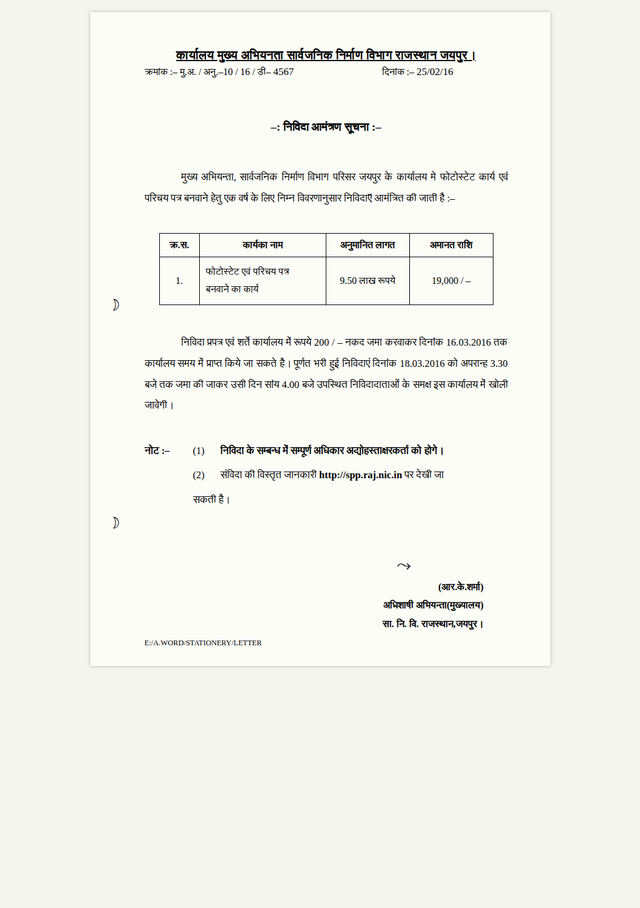☽
☽
कार्यालय मुख्य अभियनता सार्वजनिक निर्माण विभाग राजस्थान जयपुर।
क्रमांक :– मु.अ. / अनु.–10 / 16 / डी– 4567 दिनांक :– 25/02/16
–: निविदा आमंत्रण सूचना :–
मुख्य अभियन्ता, सार्वजनिक निर्माण विभाग परिसर जयपुर के कार्यालय मे फोटोस्टेट कार्य एवं परिचय पत्र बनवाने हेतु एक वर्ष के लिए निम्न विवरणानुसार निविदाऍ आमंत्रित की जाती है :–
| क्र.स. | कार्यका नाम | अनुमानित लागत | अमानत राशि |
| --- | --- | --- | --- |
| 1. | फोटोस्टेट एवं परिचय पत्र बनवाने का कार्य | 9.50 लाख रूपये | 19,000 / – |
निविदा प्रपत्र एवं शर्ते कार्यालय में रूपये 200 / – नकद जमा करवाकर दिनांक 16.03.2016 तक कार्यालय समय में प्राप्त किये जा सकते है। पूर्णत भरी हुई निविदाएं दिनांक 18.03.2016 को अपरान्ह 3.30 बजे तक जमा की जाकर उसी दिन सांय 4.00 बजे उपस्थित निविदादाताओं के समक्ष इस कार्यालय में खोली जावेगी।
नोट :–
(1)
निविदा के सम्बन्ध में सम्पूर्ण अधिकार अद्योहस्ताक्षरकर्ता को होगे।
(2)
संविदा की विस्तृत जानकारी http://spp.raj.nic.in पर देखी जा
सकती है।
⤳
(आर.के.शर्मा)
अधिशाषी अभियन्ता(मुख्यालय)
सा. नि. वि. राजस्थान,जयपुर।
E:/A.WORD/STATIONERY/LETTER